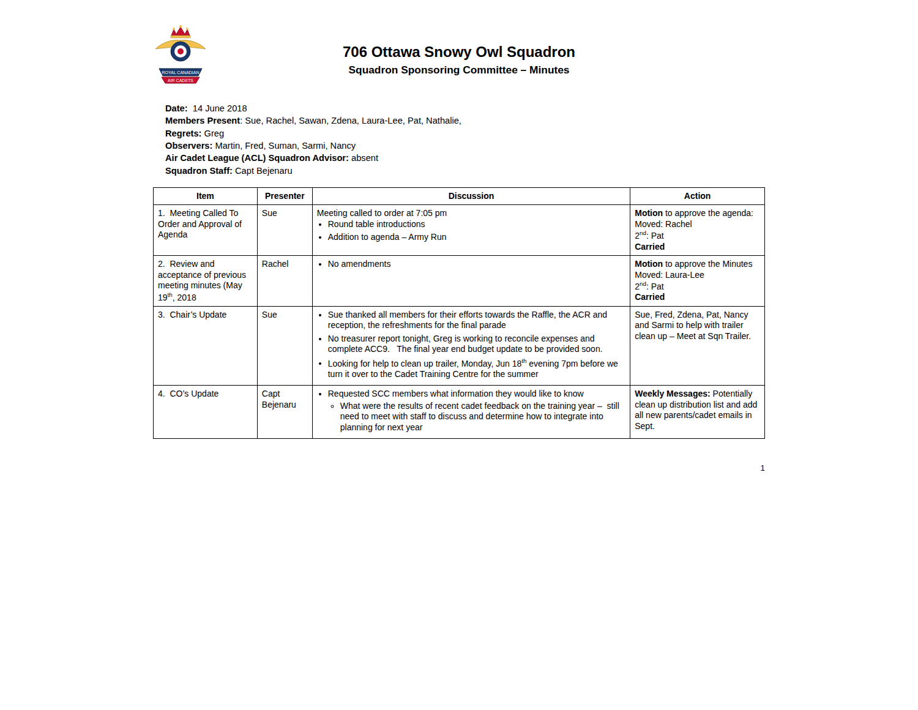ROYAL CANADIAN AIR CADETS
706 Ottawa Snowy Owl Squadron
Squadron Sponsoring Committee – Minutes
Date: 14 June 2018
Members Present: Sue, Rachel, Sawan, Zdena, Laura-Lee, Pat, Nathalie,
Regrets: Greg
Observers: Martin, Fred, Suman, Sarmi, Nancy
Air Cadet League (ACL) Squadron Advisor: absent
Squadron Staff: Capt Bejenaru
| Item | Presenter | Discussion | Action |
| --- | --- | --- | --- |
| 1. Meeting Called To Order and Approval of Agenda | Sue | Meeting called to order at 7:05 pm Round table introductions Addition to agenda – Army Run | Motion to approve the agenda: Moved: Rachel 2 nd : Pat Carried |
| 2. Review and acceptance of previous meeting minutes (May 19 th , 2018 | Rachel | No amendments | Motion to approve the Minutes Moved: Laura-Lee 2 nd : Pat Carried |
| 3. Chair’s Update | Sue | Sue thanked all members for their efforts towards the Raffle, the ACR and reception, the refreshments for the final parade No treasurer report tonight, Greg is working to reconcile expenses and complete ACC9. The final year end budget update to be provided soon. Looking for help to clean up trailer, Monday, Jun 18 th evening 7pm before we turn it over to the Cadet Training Centre for the summer | Sue, Fred, Zdena, Pat, Nancy and Sarmi to help with trailer clean up – Meet at Sqn Trailer. |
| 4. CO’s Update | Capt Bejenaru | Requested SCC members what information they would like to know What were the results of recent cadet feedback on the training year – still need to meet with staff to discuss and determine how to integrate into planning for next year | Weekly Messages: Potentially clean up distribution list and add all new parents/cadet emails in Sept. |
1